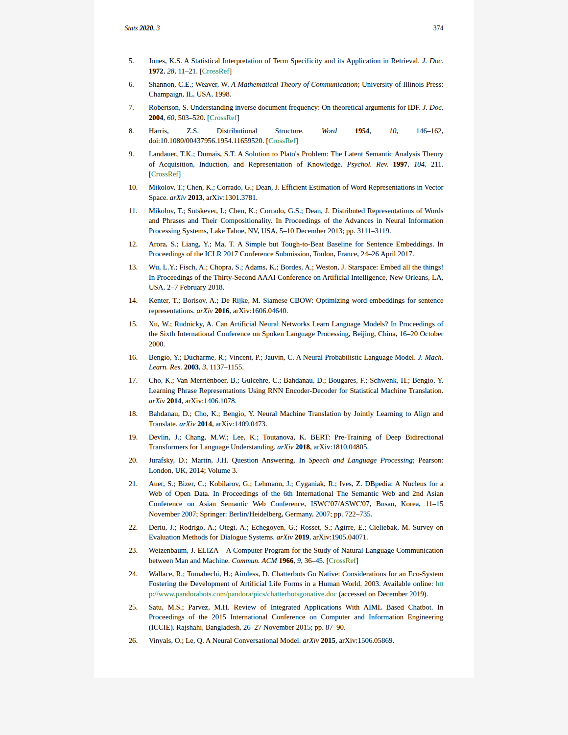Stats 2020, 3 374
5. Jones, K.S. A Statistical Interpretation of Term Specificity and its Application in Retrieval. J. Doc. 1972, 28, 11–21. [CrossRef]
6. Shannon, C.E.; Weaver, W. A Mathematical Theory of Communication; University of Illinois Press: Champaign, IL, USA, 1998.
7. Robertson, S. Understanding inverse document frequency: On theoretical arguments for IDF. J. Doc. 2004, 60, 503–520. [CrossRef]
8. Harris, Z.S. Distributional Structure. Word 1954, 10, 146–162, doi:10.1080/00437956.1954.11659520. [CrossRef]
9. Landauer, T.K.; Dumais, S.T. A Solution to Plato's Problem: The Latent Semantic Analysis Theory of Acquisition, Induction, and Representation of Knowledge. Psychol. Rev. 1997, 104, 211. [CrossRef]
10. Mikolov, T.; Chen, K.; Corrado, G.; Dean, J. Efficient Estimation of Word Representations in Vector Space. arXiv 2013, arXiv:1301.3781.
11. Mikolov, T.; Sutskever, I.; Chen, K.; Corrado, G.S.; Dean, J. Distributed Representations of Words and Phrases and Their Compositionality. In Proceedings of the Advances in Neural Information Processing Systems, Lake Tahoe, NV, USA, 5–10 December 2013; pp. 3111–3119.
12. Arora, S.; Liang, Y.; Ma, T. A Simple but Tough-to-Beat Baseline for Sentence Embeddings. In Proceedings of the ICLR 2017 Conference Submission, Toulon, France, 24–26 April 2017.
13. Wu, L.Y.; Fisch, A.; Chopra, S.; Adams, K.; Bordes, A.; Weston, J. Starspace: Embed all the things! In Proceedings of the Thirty-Second AAAI Conference on Artificial Intelligence, New Orleans, LA, USA, 2–7 February 2018.
14. Kenter, T.; Borisov, A.; De Rijke, M. Siamese CBOW: Optimizing word embeddings for sentence representations. arXiv 2016, arXiv:1606.04640.
15. Xu, W.; Rudnicky, A. Can Artificial Neural Networks Learn Language Models? In Proceedings of the Sixth International Conference on Spoken Language Processing, Beijing, China, 16–20 October 2000.
16. Bengio, Y.; Ducharme, R.; Vincent, P.; Jauvin, C. A Neural Probabilistic Language Model. J. Mach. Learn. Res. 2003, 3, 1137–1155.
17. Cho, K.; Van Merriënboer, B.; Gulcehre, C.; Bahdanau, D.; Bougares, F.; Schwenk, H.; Bengio, Y. Learning Phrase Representations Using RNN Encoder-Decoder for Statistical Machine Translation. arXiv 2014, arXiv:1406.1078.
18. Bahdanau, D.; Cho, K.; Bengio, Y. Neural Machine Translation by Jointly Learning to Align and Translate. arXiv 2014, arXiv:1409.0473.
19. Devlin, J.; Chang, M.W.; Lee, K.; Toutanova, K. BERT: Pre-Training of Deep Bidirectional Transformers for Language Understanding. arXiv 2018, arXiv:1810.04805.
20. Jurafsky, D.; Martin, J.H. Question Answering. In Speech and Language Processing; Pearson: London, UK, 2014; Volume 3.
21. Auer, S.; Bizer, C.; Kobilarov, G.; Lehmann, J.; Cyganiak, R.; Ives, Z. DBpedia: A Nucleus for a Web of Open Data. In Proceedings of the 6th International The Semantic Web and 2nd Asian Conference on Asian Semantic Web Conference, ISWC'07/ASWC'07, Busan, Korea, 11–15 November 2007; Springer: Berlin/Heidelberg, Germany, 2007; pp. 722–735.
22. Deriu, J.; Rodrigo, A.; Otegi, A.; Echegoyen, G.; Rosset, S.; Agirre, E.; Cieliebak, M. Survey on Evaluation Methods for Dialogue Systems. arXiv 2019, arXiv:1905.04071.
23. Weizenbaum, J. ELIZA—A Computer Program for the Study of Natural Language Communication between Man and Machine. Commun. ACM 1966, 9, 36–45. [CrossRef]
24. Wallace, R.; Tomabechi, H.; Aimless, D. Chatterbots Go Native: Considerations for an Eco-System Fostering the Development of Artificial Life Forms in a Human World. 2003. Available online: http://www.pandorabots.com/pandora/pics/chatterbotsgonative.doc (accessed on December 2019).
25. Satu, M.S.; Parvez, M.H. Review of Integrated Applications With AIML Based Chatbot. In Proceedings of the 2015 International Conference on Computer and Information Engineering (ICCIE), Rajshahi, Bangladesh, 26–27 November 2015; pp. 87–90.
26. Vinyals, O.; Le, Q. A Neural Conversational Model. arXiv 2015, arXiv:1506.05869.